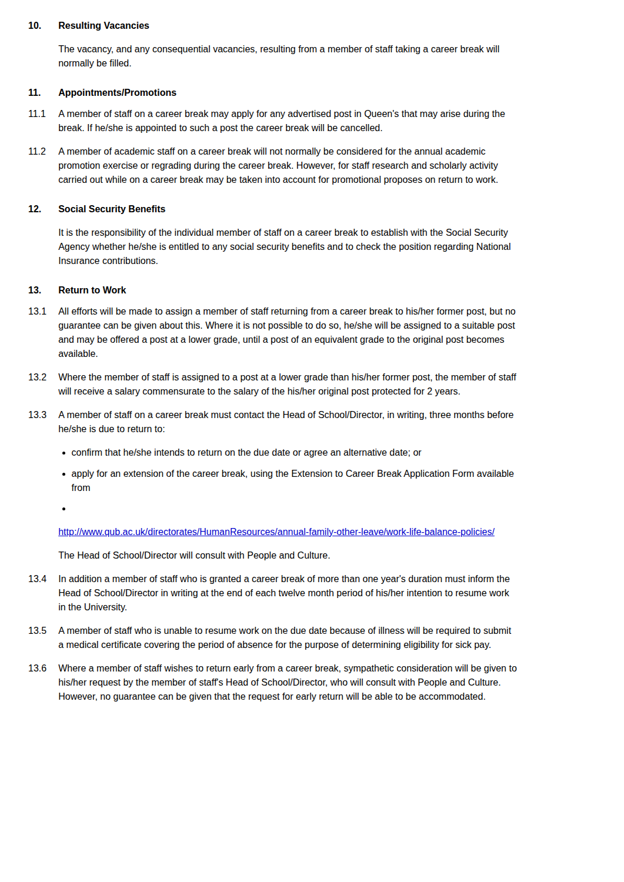10. Resulting Vacancies
The vacancy, and any consequential vacancies, resulting from a member of staff taking a career break will normally be filled.
11. Appointments/Promotions
11.1 A member of staff on a career break may apply for any advertised post in Queen's that may arise during the break. If he/she is appointed to such a post the career break will be cancelled.
11.2 A member of academic staff on a career break will not normally be considered for the annual academic promotion exercise or regrading during the career break. However, for staff research and scholarly activity carried out while on a career break may be taken into account for promotional proposes on return to work.
12. Social Security Benefits
It is the responsibility of the individual member of staff on a career break to establish with the Social Security Agency whether he/she is entitled to any social security benefits and to check the position regarding National Insurance contributions.
13. Return to Work
13.1 All efforts will be made to assign a member of staff returning from a career break to his/her former post, but no guarantee can be given about this. Where it is not possible to do so, he/she will be assigned to a suitable post and may be offered a post at a lower grade, until a post of an equivalent grade to the original post becomes available.
13.2 Where the member of staff is assigned to a post at a lower grade than his/her former post, the member of staff will receive a salary commensurate to the salary of the his/her original post protected for 2 years.
13.3 A member of staff on a career break must contact the Head of School/Director, in writing, three months before he/she is due to return to:
confirm that he/she intends to return on the due date or agree an alternative date; or
apply for an extension of the career break, using the Extension to Career Break Application Form available from
http://www.qub.ac.uk/directorates/HumanResources/annual-family-other-leave/work-life-balance-policies/
The Head of School/Director will consult with People and Culture.
13.4 In addition a member of staff who is granted a career break of more than one year's duration must inform the Head of School/Director in writing at the end of each twelve month period of his/her intention to resume work in the University.
13.5 A member of staff who is unable to resume work on the due date because of illness will be required to submit a medical certificate covering the period of absence for the purpose of determining eligibility for sick pay.
13.6 Where a member of staff wishes to return early from a career break, sympathetic consideration will be given to his/her request by the member of staff's Head of School/Director, who will consult with People and Culture. However, no guarantee can be given that the request for early return will be able to be accommodated.